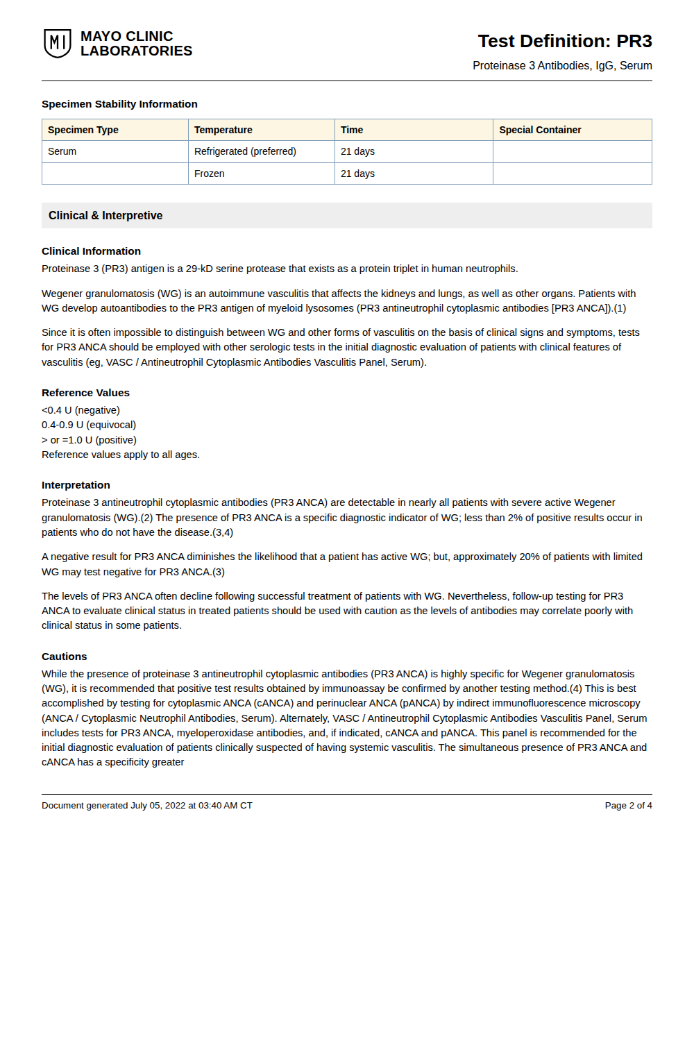MAYO CLINIC
LABORATORIES
Test Definition: PR3
Proteinase 3 Antibodies, IgG, Serum
Specimen Stability Information
| Specimen Type | Temperature | Time | Special Container |
| --- | --- | --- | --- |
| Serum | Refrigerated (preferred) | 21 days | |
| | Frozen | 21 days | |
Clinical & Interpretive
Clinical Information
Proteinase 3 (PR3) antigen is a 29-kD serine protease that exists as a protein triplet in human neutrophils.
Wegener granulomatosis (WG) is an autoimmune vasculitis that affects the kidneys and lungs, as well as other organs. Patients with WG develop autoantibodies to the PR3 antigen of myeloid lysosomes (PR3 antineutrophil cytoplasmic antibodies [PR3 ANCA]).(1)
Since it is often impossible to distinguish between WG and other forms of vasculitis on the basis of clinical signs and symptoms, tests for PR3 ANCA should be employed with other serologic tests in the initial diagnostic evaluation of patients with clinical features of vasculitis (eg, VASC / Antineutrophil Cytoplasmic Antibodies Vasculitis Panel, Serum).
Reference Values
<0.4 U (negative)
0.4-0.9 U (equivocal)
> or =1.0 U (positive)
Reference values apply to all ages.
Interpretation
Proteinase 3 antineutrophil cytoplasmic antibodies (PR3 ANCA) are detectable in nearly all patients with severe active Wegener granulomatosis (WG).(2) The presence of PR3 ANCA is a specific diagnostic indicator of WG; less than 2% of positive results occur in patients who do not have the disease.(3,4)
A negative result for PR3 ANCA diminishes the likelihood that a patient has active WG; but, approximately 20% of patients with limited WG may test negative for PR3 ANCA.(3)
The levels of PR3 ANCA often decline following successful treatment of patients with WG. Nevertheless, follow-up testing for PR3 ANCA to evaluate clinical status in treated patients should be used with caution as the levels of antibodies may correlate poorly with clinical status in some patients.
Cautions
While the presence of proteinase 3 antineutrophil cytoplasmic antibodies (PR3 ANCA) is highly specific for Wegener granulomatosis (WG), it is recommended that positive test results obtained by immunoassay be confirmed by another testing method.(4) This is best accomplished by testing for cytoplasmic ANCA (cANCA) and perinuclear ANCA (pANCA) by indirect immunofluorescence microscopy (ANCA / Cytoplasmic Neutrophil Antibodies, Serum). Alternately, VASC / Antineutrophil Cytoplasmic Antibodies Vasculitis Panel, Serum includes tests for PR3 ANCA, myeloperoxidase antibodies, and, if indicated, cANCA and pANCA. This panel is recommended for the initial diagnostic evaluation of patients clinically suspected of having systemic vasculitis. The simultaneous presence of PR3 ANCA and cANCA has a specificity greater
Document generated July 05, 2022 at 03:40 AM CT Page 2 of 4